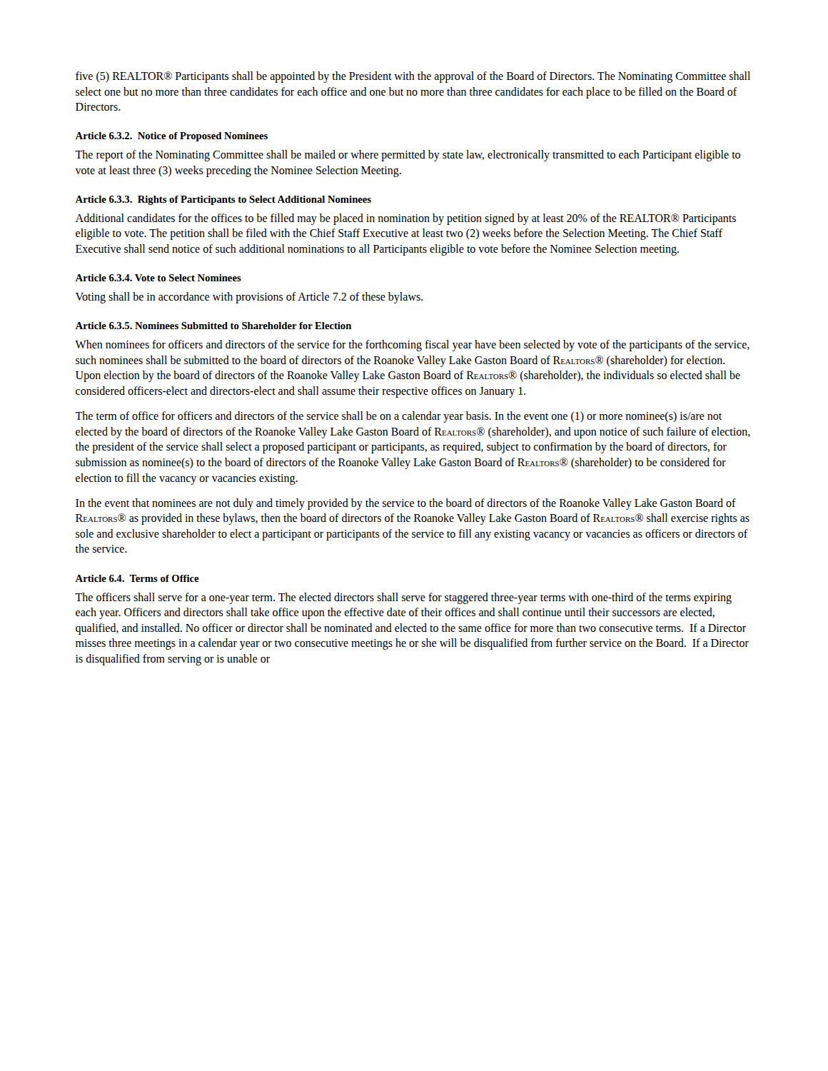five (5) REALTOR® Participants shall be appointed by the President with the approval of the Board of Directors. The Nominating Committee shall select one but no more than three candidates for each office and one but no more than three candidates for each place to be filled on the Board of Directors.
Article 6.3.2. Notice of Proposed Nominees
The report of the Nominating Committee shall be mailed or where permitted by state law, electronically transmitted to each Participant eligible to vote at least three (3) weeks preceding the Nominee Selection Meeting.
Article 6.3.3. Rights of Participants to Select Additional Nominees
Additional candidates for the offices to be filled may be placed in nomination by petition signed by at least 20% of the REALTOR® Participants eligible to vote. The petition shall be filed with the Chief Staff Executive at least two (2) weeks before the Selection Meeting. The Chief Staff Executive shall send notice of such additional nominations to all Participants eligible to vote before the Nominee Selection meeting.
Article 6.3.4. Vote to Select Nominees
Voting shall be in accordance with provisions of Article 7.2 of these bylaws.
Article 6.3.5. Nominees Submitted to Shareholder for Election
When nominees for officers and directors of the service for the forthcoming fiscal year have been selected by vote of the participants of the service, such nominees shall be submitted to the board of directors of the Roanoke Valley Lake Gaston Board of Realtors® (shareholder) for election. Upon election by the board of directors of the Roanoke Valley Lake Gaston Board of Realtors® (shareholder), the individuals so elected shall be considered officers-elect and directors-elect and shall assume their respective offices on January 1.
The term of office for officers and directors of the service shall be on a calendar year basis. In the event one (1) or more nominee(s) is/are not elected by the board of directors of the Roanoke Valley Lake Gaston Board of Realtors® (shareholder), and upon notice of such failure of election, the president of the service shall select a proposed participant or participants, as required, subject to confirmation by the board of directors, for submission as nominee(s) to the board of directors of the Roanoke Valley Lake Gaston Board of Realtors® (shareholder) to be considered for election to fill the vacancy or vacancies existing.
In the event that nominees are not duly and timely provided by the service to the board of directors of the Roanoke Valley Lake Gaston Board of Realtors® as provided in these bylaws, then the board of directors of the Roanoke Valley Lake Gaston Board of Realtors® shall exercise rights as sole and exclusive shareholder to elect a participant or participants of the service to fill any existing vacancy or vacancies as officers or directors of the service.
Article 6.4. Terms of Office
The officers shall serve for a one-year term. The elected directors shall serve for staggered three-year terms with one-third of the terms expiring each year. Officers and directors shall take office upon the effective date of their offices and shall continue until their successors are elected, qualified, and installed. No officer or director shall be nominated and elected to the same office for more than two consecutive terms. If a Director misses three meetings in a calendar year or two consecutive meetings he or she will be disqualified from further service on the Board. If a Director is disqualified from serving or is unable or